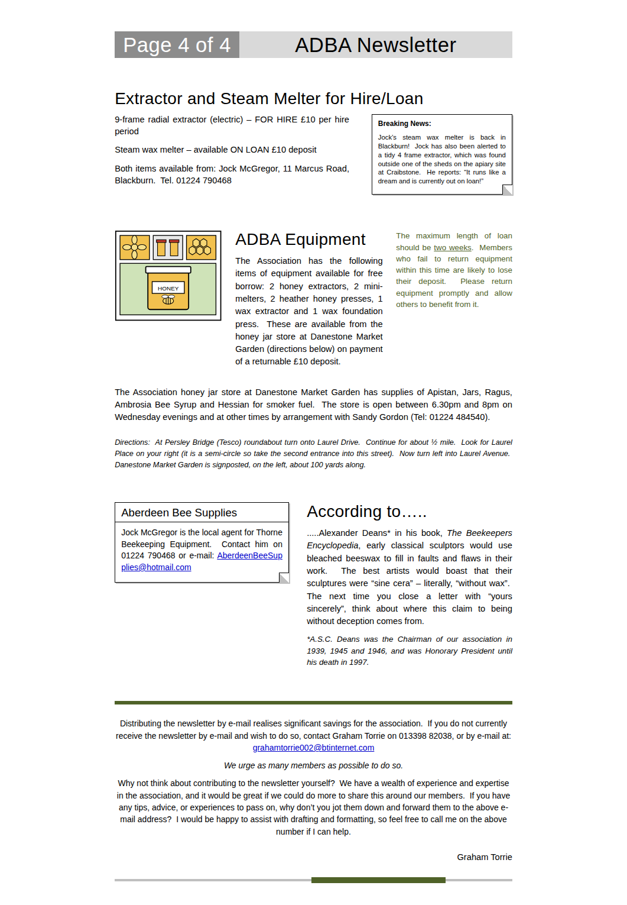Page 4 of 4
ADBA Newsletter
Extractor and Steam Melter for Hire/Loan
9-frame radial extractor (electric) – FOR HIRE £10 per hire period
Steam wax melter – available ON LOAN £10 deposit
Both items available from: Jock McGregor, 11 Marcus Road, Blackburn. Tel. 01224 790468
Breaking News:
Jock’s steam wax melter is back in Blackburn! Jock has also been alerted to a tidy 4 frame extractor, which was found outside one of the sheds on the apiary site at Craibstone. He reports: “It runs like a dream and is currently out on loan!”
HONEY
ADBA Equipment
The Association has the following items of equipment available for free borrow: 2 honey extractors, 2 mini-melters, 2 heather honey presses, 1 wax extractor and 1 wax foundation press. These are available from the honey jar store at Danestone Market Garden (directions below) on payment of a returnable £10 deposit.
The maximum length of loan should be two weeks. Members who fail to return equipment within this time are likely to lose their deposit. Please return equipment promptly and allow others to benefit from it.
The Association honey jar store at Danestone Market Garden has supplies of Apistan, Jars, Ragus, Ambrosia Bee Syrup and Hessian for smoker fuel. The store is open between 6.30pm and 8pm on Wednesday evenings and at other times by arrangement with Sandy Gordon (Tel: 01224 484540).
Directions: At Persley Bridge (Tesco) roundabout turn onto Laurel Drive. Continue for about ½ mile. Look for Laurel Place on your right (it is a semi-circle so take the second entrance into this street). Now turn left into Laurel Avenue. Danestone Market Garden is signposted, on the left, about 100 yards along.
Aberdeen Bee Supplies
Jock McGregor is the local agent for Thorne Beekeeping Equipment. Contact him on 01224 790468 or e-mail: AberdeenBeeSupplies@hotmail.com
According to…..
.....Alexander Deans* in his book, The Beekeepers Encyclopedia, early classical sculptors would use bleached beeswax to fill in faults and flaws in their work. The best artists would boast that their sculptures were “sine cera” – literally, “without wax”. The next time you close a letter with “yours sincerely”, think about where this claim to being without deception comes from.
*A.S.C. Deans was the Chairman of our association in 1939, 1945 and 1946, and was Honorary President until his death in 1997.
Distributing the newsletter by e-mail realises significant savings for the association. If you do not currently receive the newsletter by e-mail and wish to do so, contact Graham Torrie on 013398 82038, or by e-mail at: grahamtorrie002@btinternet.com
We urge as many members as possible to do so.
Why not think about contributing to the newsletter yourself? We have a wealth of experience and expertise in the association, and it would be great if we could do more to share this around our members. If you have any tips, advice, or experiences to pass on, why don’t you jot them down and forward them to the above e-mail address? I would be happy to assist with drafting and formatting, so feel free to call me on the above number if I can help.
Graham Torrie